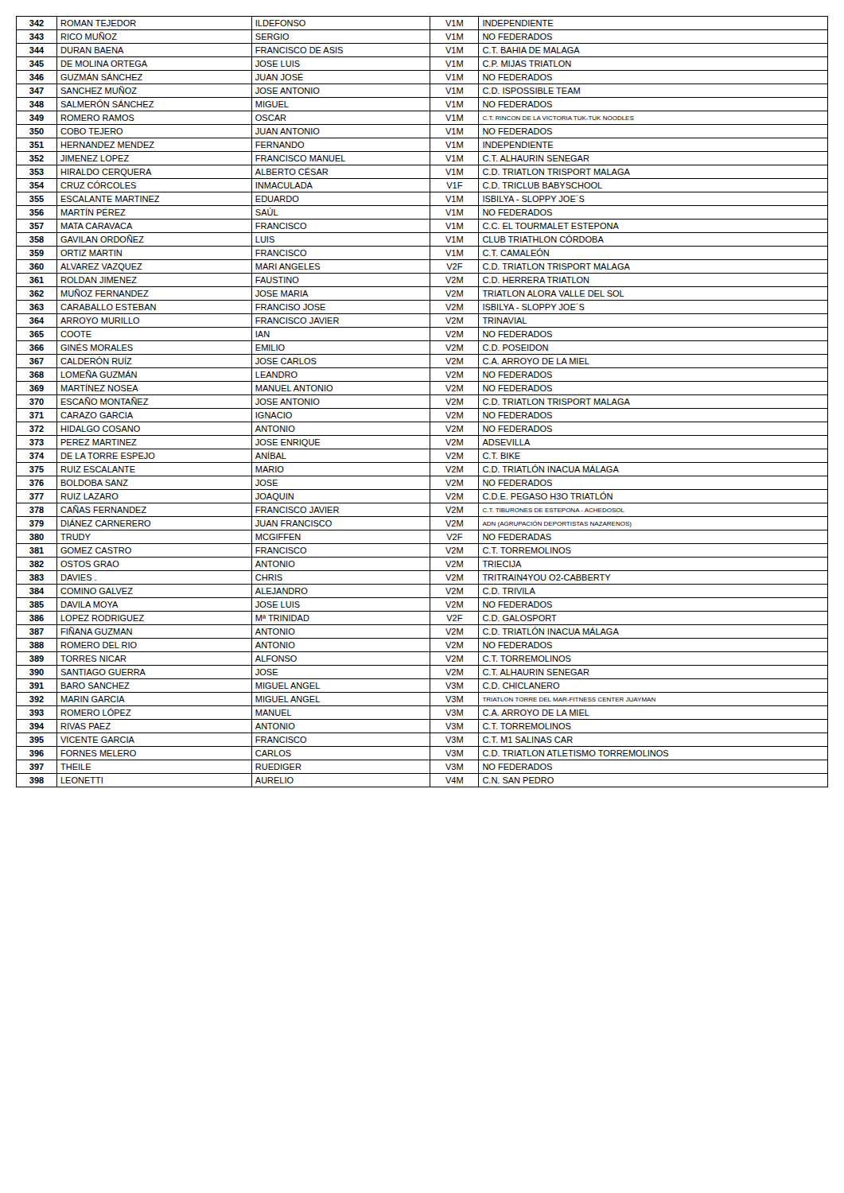| 342 | ROMAN TEJEDOR | ILDEFONSO | V1M | INDEPENDIENTE |
| 343 | RICO MUÑOZ | SERGIO | V1M | NO FEDERADOS |
| 344 | DURAN BAENA | FRANCISCO DE ASIS | V1M | C.T. BAHIA DE MALAGA |
| 345 | DE MOLINA ORTEGA | JOSE LUIS | V1M | C.P. MIJAS TRIATLON |
| 346 | GUZMÁN SÁNCHEZ | JUAN JOSÉ | V1M | NO FEDERADOS |
| 347 | SANCHEZ MUÑOZ | JOSE ANTONIO | V1M | C.D. ISPOSSIBLE TEAM |
| 348 | SALMERÓN SÁNCHEZ | MIGUEL | V1M | NO FEDERADOS |
| 349 | ROMERO RAMOS | OSCAR | V1M | C.T. RINCON DE LA VICTORIA TUK-TUK NOODLES |
| 350 | COBO TEJERO | JUAN ANTONIO | V1M | NO FEDERADOS |
| 351 | HERNANDEZ MENDEZ | FERNANDO | V1M | INDEPENDIENTE |
| 352 | JIMENEZ LOPEZ | FRANCISCO MANUEL | V1M | C.T. ALHAURIN SENEGAR |
| 353 | HIRALDO CERQUERA | ALBERTO CÉSAR | V1M | C.D. TRIATLON TRISPORT MALAGA |
| 354 | CRUZ CÓRCOLES | INMACULADA | V1F | C.D. TRICLUB BABYSCHOOL |
| 355 | ESCALANTE MARTINEZ | EDUARDO | V1M | ISBILYA - SLOPPY JOE´S |
| 356 | MARTÍN PÉREZ | SAÚL | V1M | NO FEDERADOS |
| 357 | MATA CARAVACA | FRANCISCO | V1M | C.C. EL TOURMALET ESTEPONA |
| 358 | GAVILAN ORDOÑEZ | LUIS | V1M | CLUB TRIATHLON CÓRDOBA |
| 359 | ORTIZ MARTIN | FRANCISCO | V1M | C.T. CAMALEÓN |
| 360 | ALVAREZ VAZQUEZ | MARI ANGELES | V2F | C.D. TRIATLON TRISPORT MALAGA |
| 361 | ROLDAN JIMENEZ | FAUSTINO | V2M | C.D. HERRERA TRIATLON |
| 362 | MUÑOZ FERNANDEZ | JOSE MARIA | V2M | TRIATLON ALORA VALLE DEL SOL |
| 363 | CARABALLO ESTEBAN | FRANCISO JOSE | V2M | ISBILYA - SLOPPY JOE´S |
| 364 | ARROYO MURILLO | FRANCISCO JAVIER | V2M | TRINAVIAL |
| 365 | COOTE | IAN | V2M | NO FEDERADOS |
| 366 | GINÉS MORALES | EMILIO | V2M | C.D. POSEIDON |
| 367 | CALDERÓN RUÍZ | JOSE CARLOS | V2M | C.A. ARROYO DE LA MIEL |
| 368 | LOMEÑA GUZMÁN | LEANDRO | V2M | NO FEDERADOS |
| 369 | MARTÍNEZ NOSEA | MANUEL ANTONIO | V2M | NO FEDERADOS |
| 370 | ESCAÑO MONTAÑEZ | JOSE ANTONIO | V2M | C.D. TRIATLON TRISPORT MALAGA |
| 371 | CARAZO GARCIA | IGNACIO | V2M | NO FEDERADOS |
| 372 | HIDALGO COSANO | ANTONIO | V2M | NO FEDERADOS |
| 373 | PEREZ MARTINEZ | JOSE ENRIQUE | V2M | ADSEVILLA |
| 374 | DE LA TORRE ESPEJO | ANÍBAL | V2M | C.T. BIKE |
| 375 | RUIZ ESCALANTE | MARIO | V2M | C.D. TRIATLÓN INACUA MÁLAGA |
| 376 | BOLDOBA SANZ | JOSE | V2M | NO FEDERADOS |
| 377 | RUIZ LAZARO | JOAQUIN | V2M | C.D.E. PEGASO H3O TRIATLÓN |
| 378 | CAÑAS FERNANDEZ | FRANCISCO JAVIER | V2M | C.T. TIBURONES DE ESTEPONA - ACHEDOSOL |
| 379 | DIÁNEZ CARNERERO | JUAN FRANCISCO | V2M | ADN (AGRUPACIÓN DEPORTISTAS NAZARENOS) |
| 380 | TRUDY | MCGIFFEN | V2F | NO FEDERADAS |
| 381 | GOMEZ CASTRO | FRANCISCO | V2M | C.T. TORREMOLINOS |
| 382 | OSTOS GRAO | ANTONIO | V2M | TRIECIJA |
| 383 | DAVIES . | CHRIS | V2M | TRITRAIN4YOU O2-CABBERTY |
| 384 | COMINO GALVEZ | ALEJANDRO | V2M | C.D. TRIVILA |
| 385 | DAVILA MOYA | JOSE LUIS | V2M | NO FEDERADOS |
| 386 | LOPEZ RODRIGUEZ | Mª TRINIDAD | V2F | C.D. GALOSPORT |
| 387 | FIÑANA GUZMAN | ANTONIO | V2M | C.D. TRIATLÓN INACUA MÁLAGA |
| 388 | ROMERO DEL RIO | ANTONIO | V2M | NO FEDERADOS |
| 389 | TORRES NICAR | ALFONSO | V2M | C.T. TORREMOLINOS |
| 390 | SANTIAGO GUERRA | JOSE | V2M | C.T. ALHAURIN SENEGAR |
| 391 | BARO SANCHEZ | MIGUEL ANGEL | V3M | C.D. CHICLANERO |
| 392 | MARIN GARCIA | MIGUEL ANGEL | V3M | TRIATLON TORRE DEL MAR-FITNESS CENTER JUAYMAN |
| 393 | ROMERO LÓPEZ | MANUEL | V3M | C.A. ARROYO DE LA MIEL |
| 394 | RIVAS PAEZ | ANTONIO | V3M | C.T. TORREMOLINOS |
| 395 | VICENTE GARCIA | FRANCISCO | V3M | C.T. M1 SALINAS CAR |
| 396 | FORNES MELERO | CARLOS | V3M | C.D. TRIATLON ATLETISMO TORREMOLINOS |
| 397 | THEILE | RUEDIGER | V3M | NO FEDERADOS |
| 398 | LEONETTI | AURELIO | V4M | C.N. SAN PEDRO |